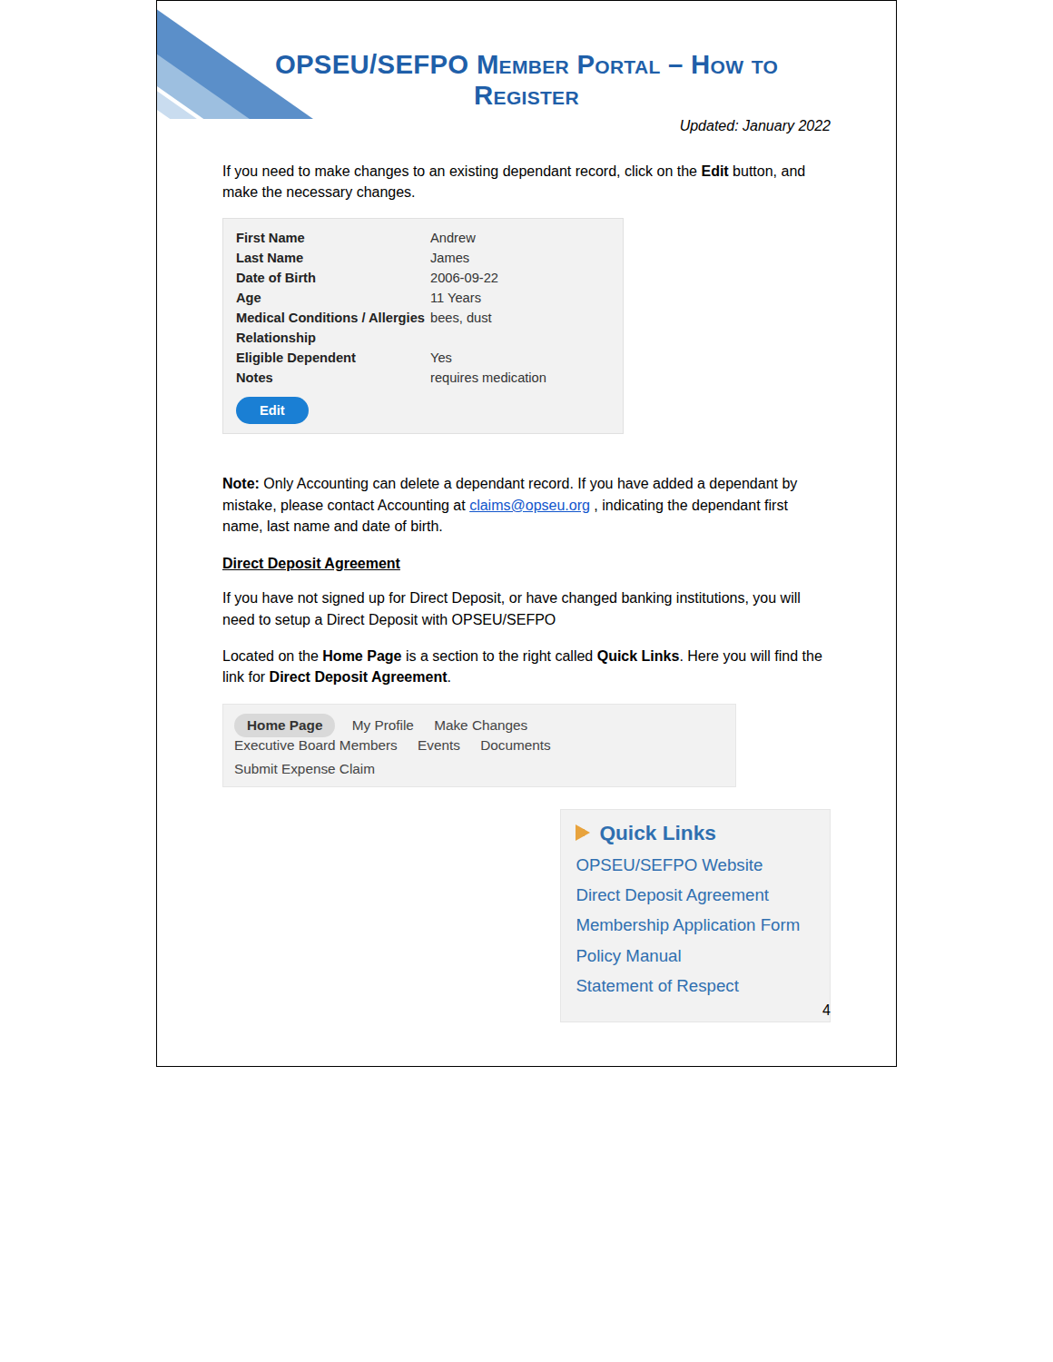OPSEU/SEFPO Member Portal – How to Register
Updated: January 2022
If you need to make changes to an existing dependant record, click on the Edit button, and make the necessary changes.
| First Name | Andrew |
| Last Name | James |
| Date of Birth | 2006-09-22 |
| Age | 11 Years |
| Medical Conditions / Allergies | bees, dust |
| Relationship | |
| Eligible Dependent | Yes |
| Notes | requires medication |
Edit
Note: Only Accounting can delete a dependant record. If you have added a dependant by mistake, please contact Accounting at claims@opseu.org , indicating the dependant first name, last name and date of birth.
Direct Deposit Agreement
If you have not signed up for Direct Deposit, or have changed banking institutions, you will need to setup a Direct Deposit with OPSEU/SEFPO
Located on the Home Page is a section to the right called Quick Links. Here you will find the link for Direct Deposit Agreement.
Home Page My Profile Make Changes Executive Board Members Events Documents
Submit Expense Claim
Quick Links
OPSEU/SEFPO Website
Direct Deposit Agreement
Membership Application Form
Policy Manual
Statement of Respect
4